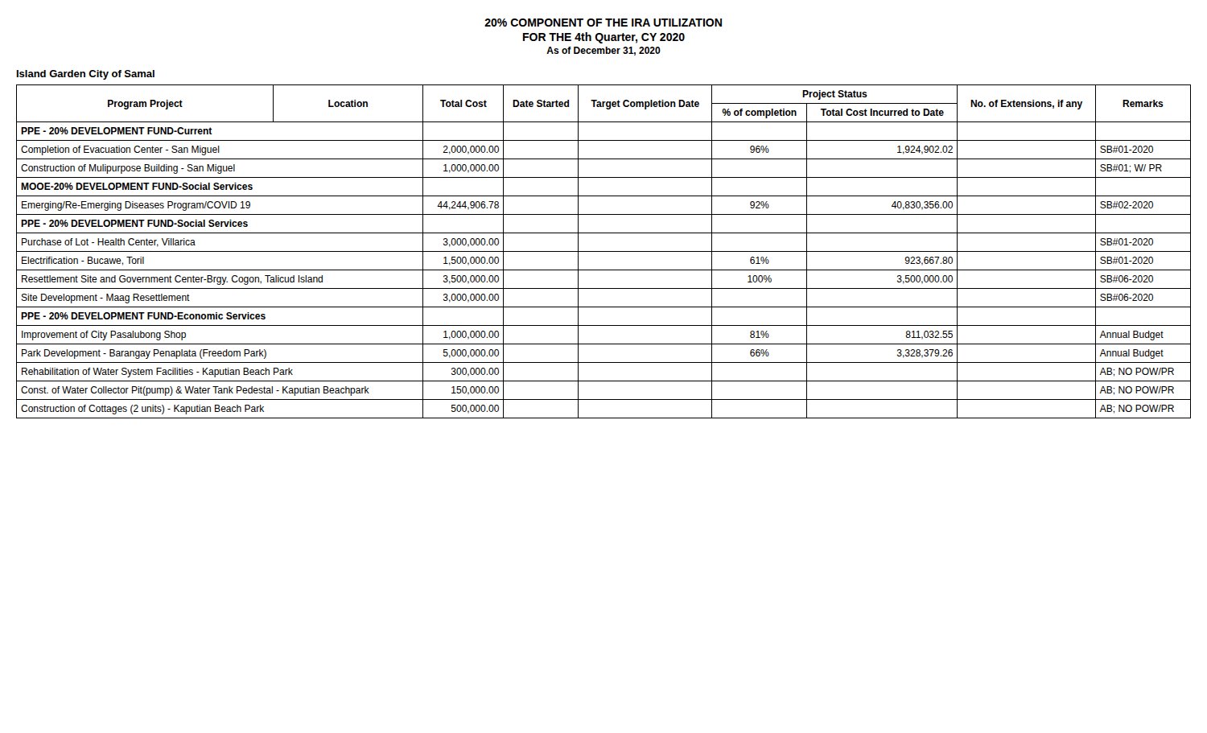20% COMPONENT OF THE IRA UTILIZATION
FOR THE 4th Quarter, CY 2020
As of December 31, 2020
Island Garden City of Samal
| Program Project | Location | Total Cost | Date Started | Target Completion Date | Project Status | No. of Extensions, if any | Remarks |
| --- | --- | --- | --- | --- | --- | --- | --- |
| % of completion | Total Cost Incurred to Date |
| PPE - 20% DEVELOPMENT FUND-Current | | | | | | | |
| Completion of Evacuation Center - San Miguel | 2,000,000.00 | | | 96% | 1,924,902.02 | | SB#01-2020 |
| Construction of Mulipurpose Building - San Miguel | 1,000,000.00 | | | | | | SB#01; W/ PR |
| MOOE-20% DEVELOPMENT FUND-Social Services | | | | | | | |
| Emerging/Re-Emerging Diseases Program/COVID 19 | 44,244,906.78 | | | 92% | 40,830,356.00 | | SB#02-2020 |
| PPE - 20% DEVELOPMENT FUND-Social Services | | | | | | | |
| Purchase of Lot - Health Center, Villarica | 3,000,000.00 | | | | | | SB#01-2020 |
| Electrification - Bucawe, Toril | 1,500,000.00 | | | 61% | 923,667.80 | | SB#01-2020 |
| Resettlement Site and Government Center-Brgy. Cogon, Talicud Island | 3,500,000.00 | | | 100% | 3,500,000.00 | | SB#06-2020 |
| Site Development - Maag Resettlement | 3,000,000.00 | | | | | | SB#06-2020 |
| PPE - 20% DEVELOPMENT FUND-Economic Services | | | | | | | |
| Improvement of City Pasalubong Shop | 1,000,000.00 | | | 81% | 811,032.55 | | Annual Budget |
| Park Development - Barangay Penaplata (Freedom Park) | 5,000,000.00 | | | 66% | 3,328,379.26 | | Annual Budget |
| Rehabilitation of Water System Facilities - Kaputian Beach Park | 300,000.00 | | | | | | AB; NO POW/PR |
| Const. of Water Collector Pit(pump) & Water Tank Pedestal - Kaputian Beachpark | 150,000.00 | | | | | | AB; NO POW/PR |
| Construction of Cottages (2 units) - Kaputian Beach Park | 500,000.00 | | | | | | AB; NO POW/PR |